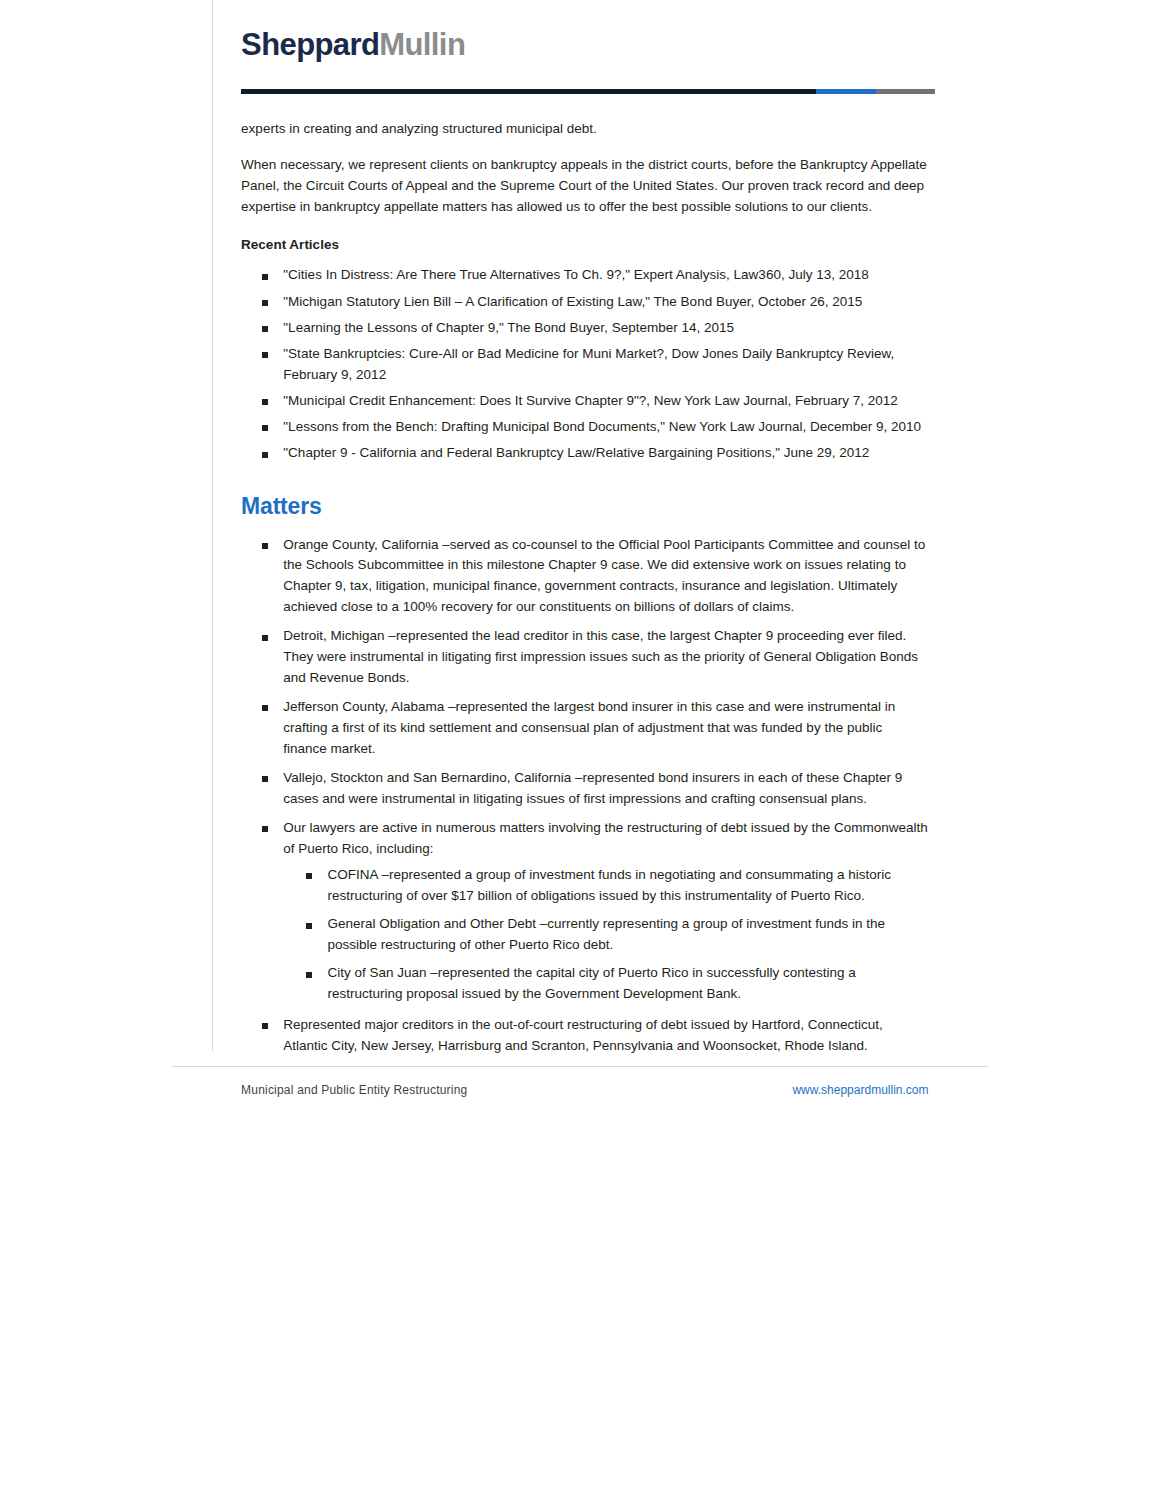Sheppard Mullin
experts in creating and analyzing structured municipal debt.
When necessary, we represent clients on bankruptcy appeals in the district courts, before the Bankruptcy Appellate Panel, the Circuit Courts of Appeal and the Supreme Court of the United States. Our proven track record and deep expertise in bankruptcy appellate matters has allowed us to offer the best possible solutions to our clients.
Recent Articles
"Cities In Distress: Are There True Alternatives To Ch. 9?," Expert Analysis, Law360, July 13, 2018
"Michigan Statutory Lien Bill – A Clarification of Existing Law," The Bond Buyer, October 26, 2015
"Learning the Lessons of Chapter 9," The Bond Buyer, September 14, 2015
"State Bankruptcies: Cure-All or Bad Medicine for Muni Market?, Dow Jones Daily Bankruptcy Review, February 9, 2012
"Municipal Credit Enhancement: Does It Survive Chapter 9"?, New York Law Journal, February 7, 2012
"Lessons from the Bench: Drafting Municipal Bond Documents," New York Law Journal, December 9, 2010
"Chapter 9 - California and Federal Bankruptcy Law/Relative Bargaining Positions," June 29, 2012
Matters
Orange County, California –served as co-counsel to the Official Pool Participants Committee and counsel to the Schools Subcommittee in this milestone Chapter 9 case. We did extensive work on issues relating to Chapter 9, tax, litigation, municipal finance, government contracts, insurance and legislation. Ultimately achieved close to a 100% recovery for our constituents on billions of dollars of claims.
Detroit, Michigan –represented the lead creditor in this case, the largest Chapter 9 proceeding ever filed. They were instrumental in litigating first impression issues such as the priority of General Obligation Bonds and Revenue Bonds.
Jefferson County, Alabama –represented the largest bond insurer in this case and were instrumental in crafting a first of its kind settlement and consensual plan of adjustment that was funded by the public finance market.
Vallejo, Stockton and San Bernardino, California –represented bond insurers in each of these Chapter 9 cases and were instrumental in litigating issues of first impressions and crafting consensual plans.
Our lawyers are active in numerous matters involving the restructuring of debt issued by the Commonwealth of Puerto Rico, including:
COFINA –represented a group of investment funds in negotiating and consummating a historic restructuring of over $17 billion of obligations issued by this instrumentality of Puerto Rico.
General Obligation and Other Debt –currently representing a group of investment funds in the possible restructuring of other Puerto Rico debt.
City of San Juan –represented the capital city of Puerto Rico in successfully contesting a restructuring proposal issued by the Government Development Bank.
Represented major creditors in the out-of-court restructuring of debt issued by Hartford, Connecticut, Atlantic City, New Jersey, Harrisburg and Scranton, Pennsylvania and Woonsocket, Rhode Island.
Municipal and Public Entity Restructuring
www.sheppardmullin.com